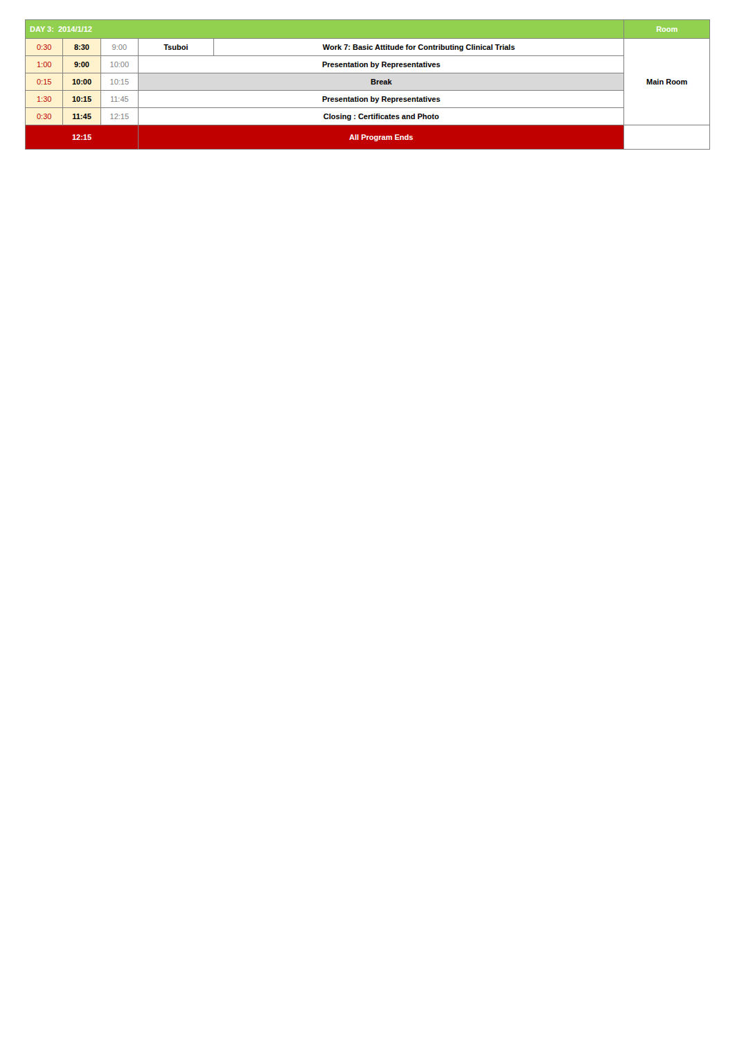| DAY 3: 2014/1/12 | Room |
| 0:30 | 8:30 | 9:00 | Tsuboi | Work 7: Basic Attitude for Contributing Clinical Trials | Main Room |
| 1:00 | 9:00 | 10:00 | Presentation by Representatives |
| 0:15 | 10:00 | 10:15 | Break |
| 1:30 | 10:15 | 11:45 | Presentation by Representatives |
| 0:30 | 11:45 | 12:15 | Closing : Certificates and Photo |
| 12:15 | All Program Ends | |